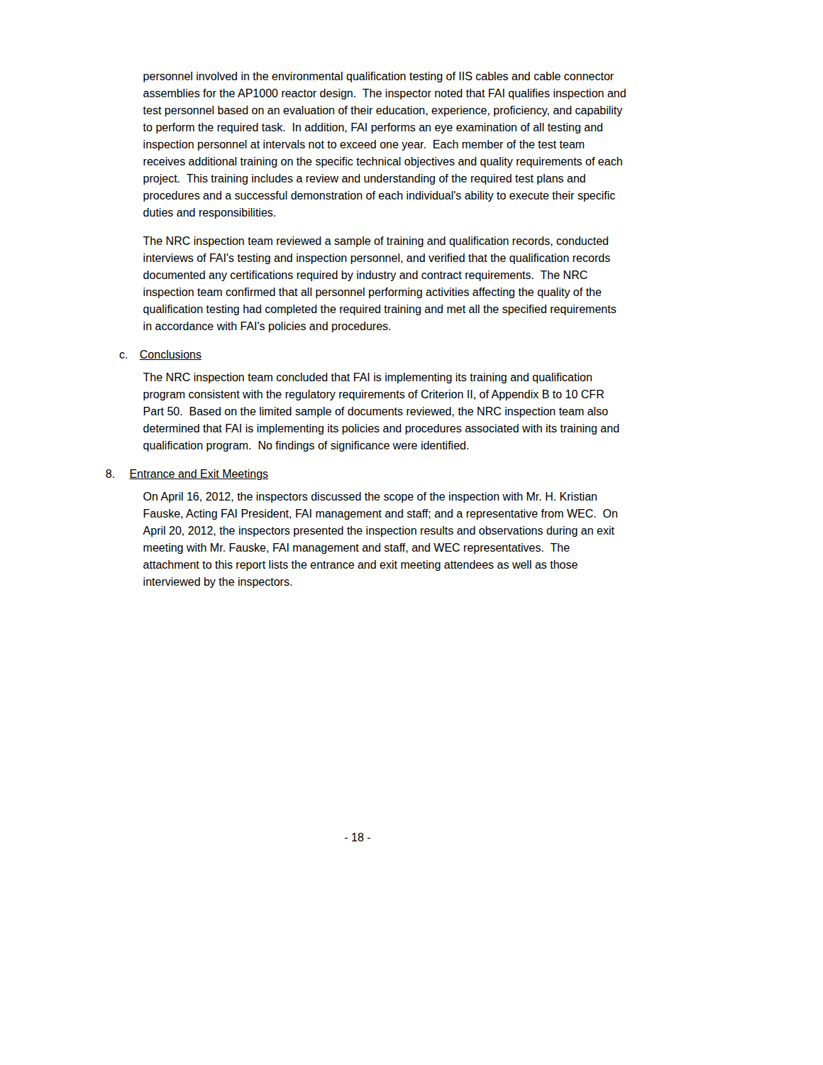personnel involved in the environmental qualification testing of IIS cables and cable connector assemblies for the AP1000 reactor design. The inspector noted that FAI qualifies inspection and test personnel based on an evaluation of their education, experience, proficiency, and capability to perform the required task. In addition, FAI performs an eye examination of all testing and inspection personnel at intervals not to exceed one year. Each member of the test team receives additional training on the specific technical objectives and quality requirements of each project. This training includes a review and understanding of the required test plans and procedures and a successful demonstration of each individual's ability to execute their specific duties and responsibilities.
The NRC inspection team reviewed a sample of training and qualification records, conducted interviews of FAI's testing and inspection personnel, and verified that the qualification records documented any certifications required by industry and contract requirements. The NRC inspection team confirmed that all personnel performing activities affecting the quality of the qualification testing had completed the required training and met all the specified requirements in accordance with FAI's policies and procedures.
c. Conclusions
The NRC inspection team concluded that FAI is implementing its training and qualification program consistent with the regulatory requirements of Criterion II, of Appendix B to 10 CFR Part 50. Based on the limited sample of documents reviewed, the NRC inspection team also determined that FAI is implementing its policies and procedures associated with its training and qualification program. No findings of significance were identified.
8. Entrance and Exit Meetings
On April 16, 2012, the inspectors discussed the scope of the inspection with Mr. H. Kristian Fauske, Acting FAI President, FAI management and staff; and a representative from WEC. On April 20, 2012, the inspectors presented the inspection results and observations during an exit meeting with Mr. Fauske, FAI management and staff, and WEC representatives. The attachment to this report lists the entrance and exit meeting attendees as well as those interviewed by the inspectors.
- 18 -